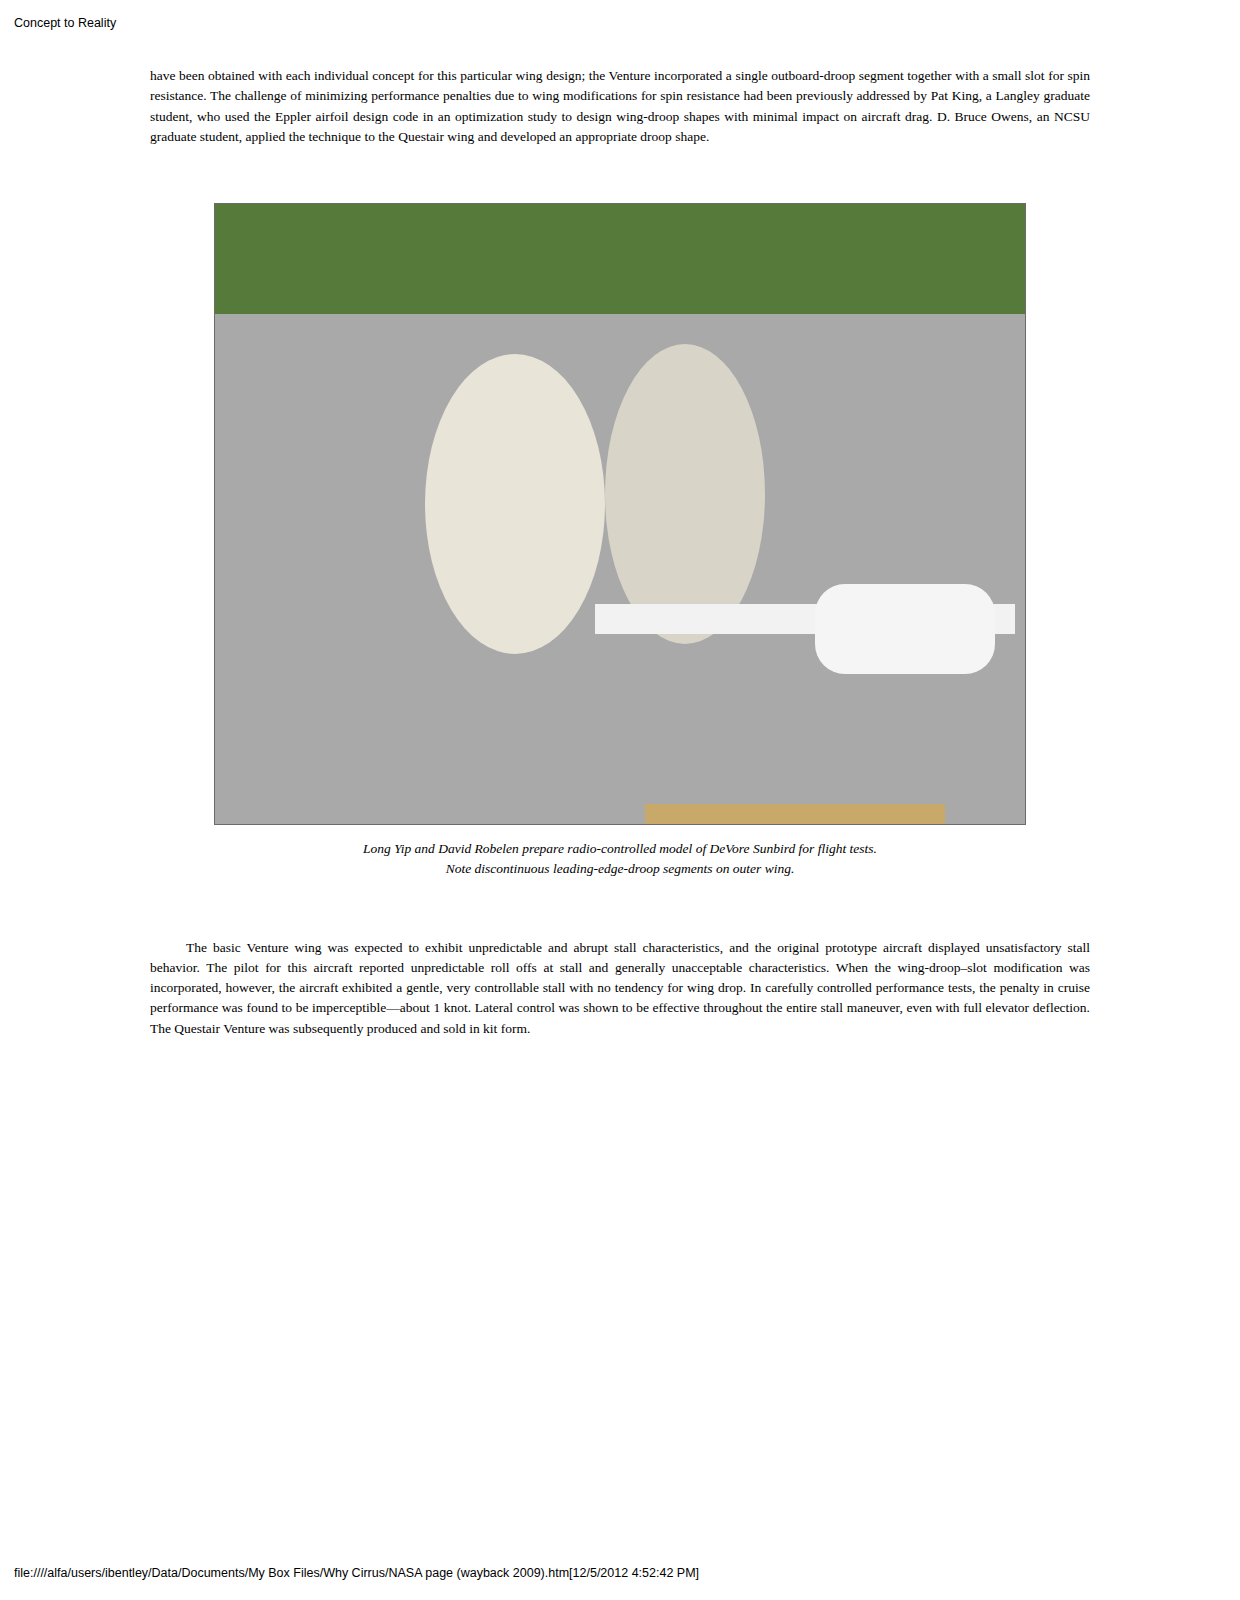Concept to Reality
have been obtained with each individual concept for this particular wing design; the Venture incorporated a single outboard-droop segment together with a small slot for spin resistance. The challenge of minimizing performance penalties due to wing modifications for spin resistance had been previously addressed by Pat King, a Langley graduate student, who used the Eppler airfoil design code in an optimization study to design wing-droop shapes with minimal impact on aircraft drag. D. Bruce Owens, an NCSU graduate student, applied the technique to the Questair wing and developed an appropriate droop shape.
Long Yip and David Robelen prepare radio-controlled model of DeVore Sunbird for flight tests.
Note discontinuous leading-edge-droop segments on outer wing.
The basic Venture wing was expected to exhibit unpredictable and abrupt stall characteristics, and the original prototype aircraft displayed unsatisfactory stall behavior. The pilot for this aircraft reported unpredictable roll offs at stall and generally unacceptable characteristics. When the wing-droop–slot modification was incorporated, however, the aircraft exhibited a gentle, very controllable stall with no tendency for wing drop. In carefully controlled performance tests, the penalty in cruise performance was found to be imperceptible—about 1 knot. Lateral control was shown to be effective throughout the entire stall maneuver, even with full elevator deflection. The Questair Venture was subsequently produced and sold in kit form.
file:////alfa/users/ibentley/Data/Documents/My Box Files/Why Cirrus/NASA page (wayback 2009).htm[12/5/2012 4:52:42 PM]